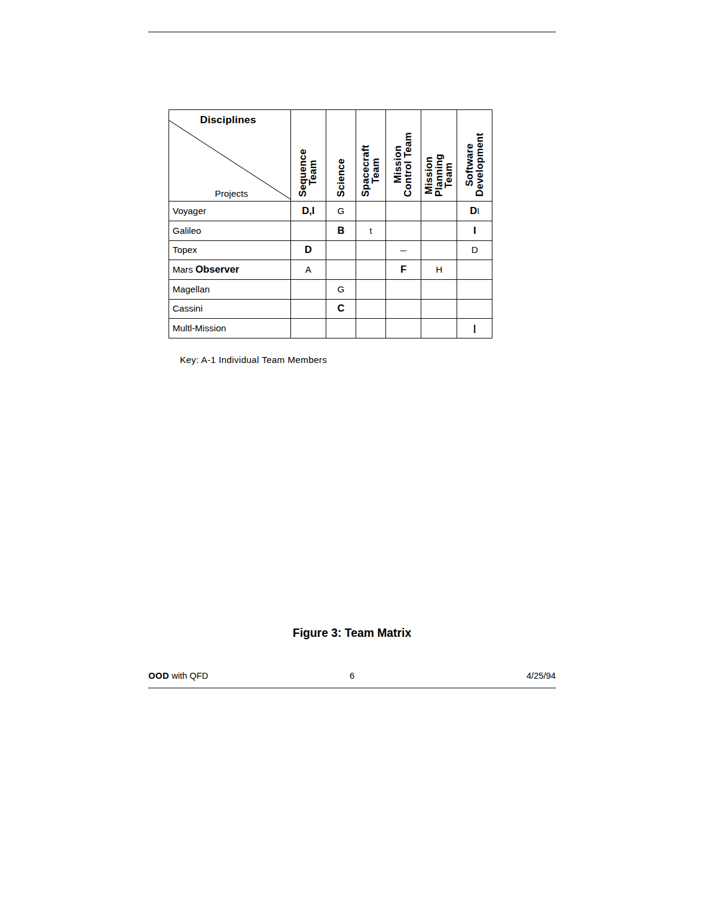| Disciplines Projects | Sequence Team | Science | Spacecraft Team | Mission Control Team | Mission Planning Team | Software Development |
| --- | --- | --- | --- | --- | --- | --- |
| Voyager | D,I | G | | | | D I |
| Galileo | | B | t | | | I |
| Topex | D | | | | | D |
| Mars Observer | A | | | F | H | |
| Magellan | | G | | | | |
| Cassini | | C | | | | |
| Multl-Mission | | | | | | / |
Key: A-1 Individual Team Members
Figure 3: Team Matrix
OOD with QFD
6
4/25/94